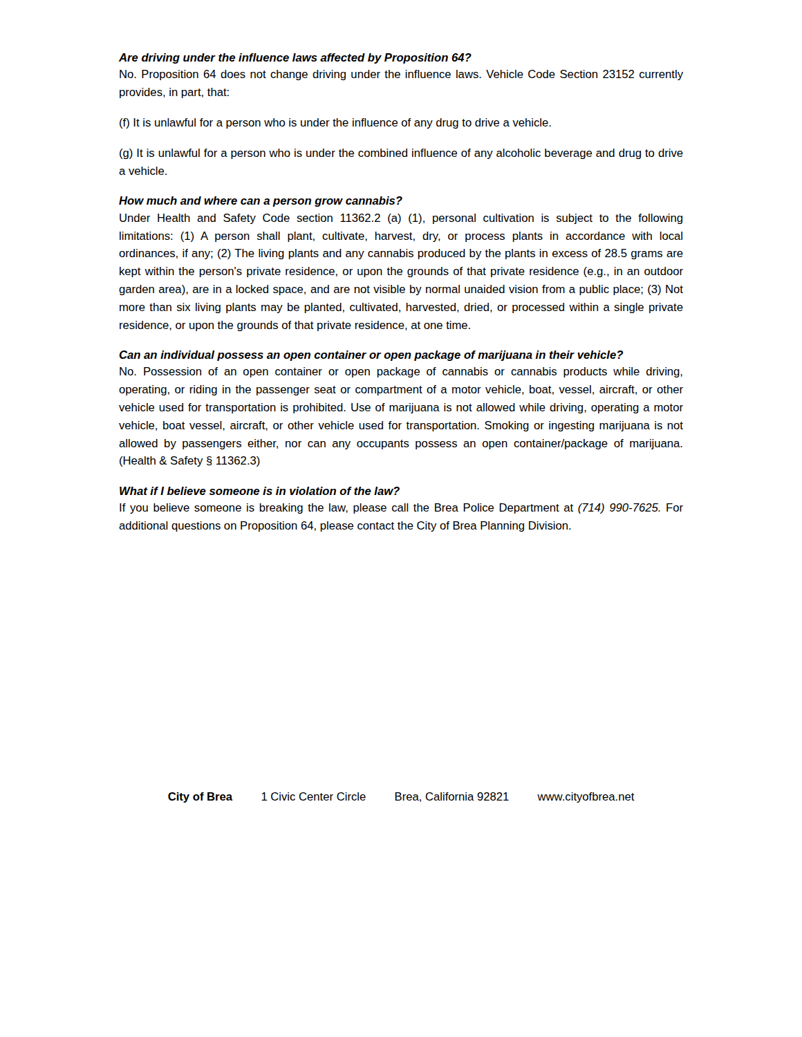Are driving under the influence laws affected by Proposition 64?
No. Proposition 64 does not change driving under the influence laws. Vehicle Code Section 23152 currently provides, in part, that:
(f) It is unlawful for a person who is under the influence of any drug to drive a vehicle.
(g) It is unlawful for a person who is under the combined influence of any alcoholic beverage and drug to drive a vehicle.
How much and where can a person grow cannabis?
Under Health and Safety Code section 11362.2 (a) (1), personal cultivation is subject to the following limitations: (1) A person shall plant, cultivate, harvest, dry, or process plants in accordance with local ordinances, if any; (2) The living plants and any cannabis produced by the plants in excess of 28.5 grams are kept within the person's private residence, or upon the grounds of that private residence (e.g., in an outdoor garden area), are in a locked space, and are not visible by normal unaided vision from a public place; (3) Not more than six living plants may be planted, cultivated, harvested, dried, or processed within a single private residence, or upon the grounds of that private residence, at one time.
Can an individual possess an open container or open package of marijuana in their vehicle?
No. Possession of an open container or open package of cannabis or cannabis products while driving, operating, or riding in the passenger seat or compartment of a motor vehicle, boat, vessel, aircraft, or other vehicle used for transportation is prohibited. Use of marijuana is not allowed while driving, operating a motor vehicle, boat vessel, aircraft, or other vehicle used for transportation. Smoking or ingesting marijuana is not allowed by passengers either, nor can any occupants possess an open container/package of marijuana. (Health & Safety § 11362.3)
What if I believe someone is in violation of the law?
If you believe someone is breaking the law, please call the Brea Police Department at (714) 990-7625. For additional questions on Proposition 64, please contact the City of Brea Planning Division.
City of Brea 1 Civic Center Circle Brea, California 92821 www.cityofbrea.net